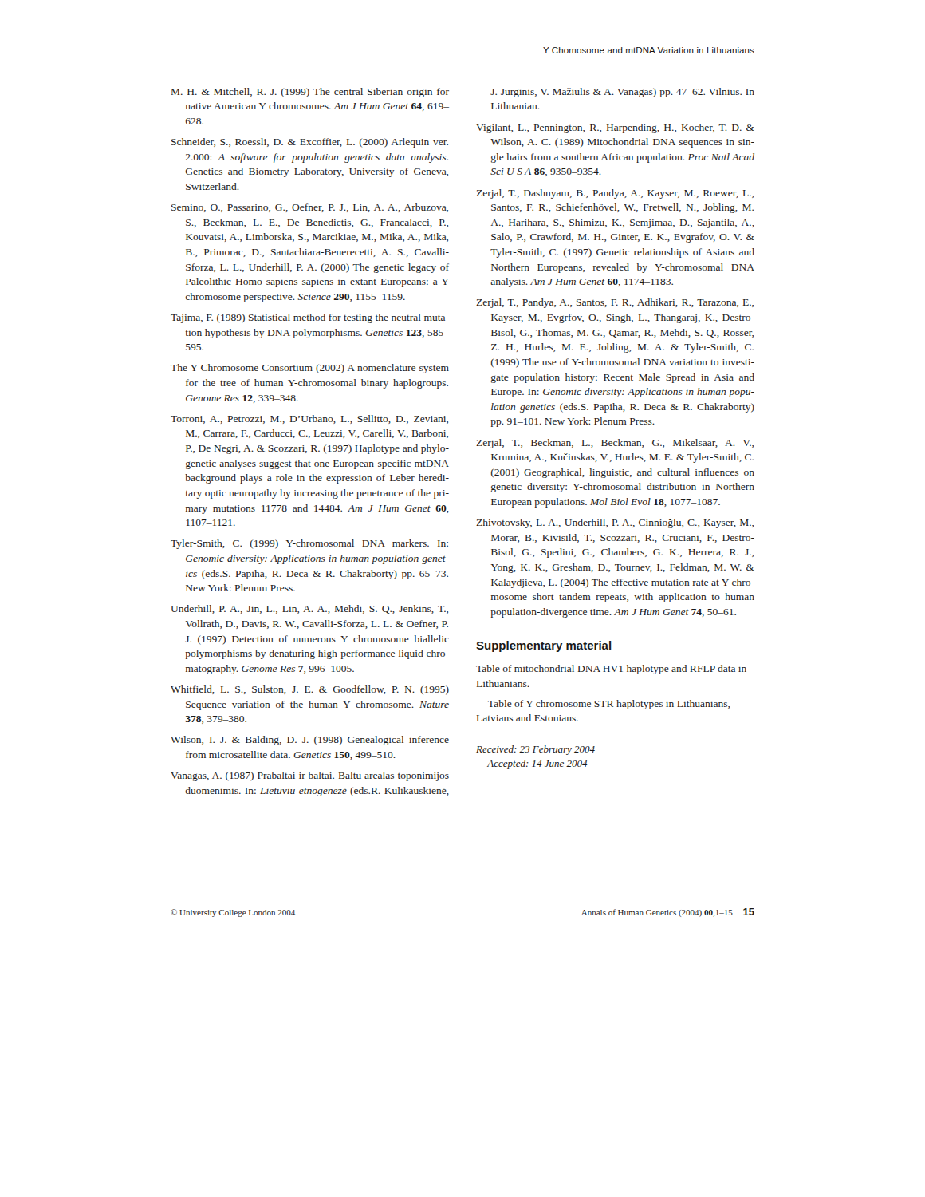Y Chomosome and mtDNA Variation in Lithuanians
M. H. & Mitchell, R. J. (1999) The central Siberian origin for native American Y chromosomes. Am J Hum Genet 64, 619–628.
Schneider, S., Roessli, D. & Excoffier, L. (2000) Arlequin ver. 2.000: A software for population genetics data analysis. Genetics and Biometry Laboratory, University of Geneva, Switzerland.
Semino, O., Passarino, G., Oefner, P. J., Lin, A. A., Arbuzova, S., Beckman, L. E., De Benedictis, G., Francalacci, P., Kouvatsi, A., Limborska, S., Marcikiae, M., Mika, A., Mika, B., Primorac, D., Santachiara-Benerecetti, A. S., Cavalli-Sforza, L. L., Underhill, P. A. (2000) The genetic legacy of Paleolithic Homo sapiens sapiens in extant Europeans: a Y chromosome perspective. Science 290, 1155–1159.
Tajima, F. (1989) Statistical method for testing the neutral mutation hypothesis by DNA polymorphisms. Genetics 123, 585–595.
The Y Chromosome Consortium (2002) A nomenclature system for the tree of human Y-chromosomal binary haplogroups. Genome Res 12, 339–348.
Torroni, A., Petrozzi, M., D’Urbano, L., Sellitto, D., Zeviani, M., Carrara, F., Carducci, C., Leuzzi, V., Carelli, V., Barboni, P., De Negri, A. & Scozzari, R. (1997) Haplotype and phylogenetic analyses suggest that one European-specific mtDNA background plays a role in the expression of Leber hereditary optic neuropathy by increasing the penetrance of the primary mutations 11778 and 14484. Am J Hum Genet 60, 1107–1121.
Tyler-Smith, C. (1999) Y-chromosomal DNA markers. In: Genomic diversity: Applications in human population genetics (eds.S. Papiha, R. Deca & R. Chakraborty) pp. 65–73. New York: Plenum Press.
Underhill, P. A., Jin, L., Lin, A. A., Mehdi, S. Q., Jenkins, T., Vollrath, D., Davis, R. W., Cavalli-Sforza, L. L. & Oefner, P. J. (1997) Detection of numerous Y chromosome biallelic polymorphisms by denaturing high-performance liquid chromatography. Genome Res 7, 996–1005.
Whitfield, L. S., Sulston, J. E. & Goodfellow, P. N. (1995) Sequence variation of the human Y chromosome. Nature 378, 379–380.
Wilson, I. J. & Balding, D. J. (1998) Genealogical inference from microsatellite data. Genetics 150, 499–510.
Vanagas, A. (1987) Prabaltai ir baltai. Baltu arealas toponimijos duomenimis. In: Lietuviu etnogenezė (eds.R. Kulikauskienė, J. Jurginis, V. Mažiulis & A. Vanagas) pp. 47–62. Vilnius. In Lithuanian.
Vigilant, L., Pennington, R., Harpending, H., Kocher, T. D. & Wilson, A. C. (1989) Mitochondrial DNA sequences in single hairs from a southern African population. Proc Natl Acad Sci U S A 86, 9350–9354.
Zerjal, T., Dashnyam, B., Pandya, A., Kayser, M., Roewer, L., Santos, F. R., Schiefenhövel, W., Fretwell, N., Jobling, M. A., Harihara, S., Shimizu, K., Semjimaa, D., Sajantila, A., Salo, P., Crawford, M. H., Ginter, E. K., Evgrafov, O. V. & Tyler-Smith, C. (1997) Genetic relationships of Asians and Northern Europeans, revealed by Y-chromosomal DNA analysis. Am J Hum Genet 60, 1174–1183.
Zerjal, T., Pandya, A., Santos, F. R., Adhikari, R., Tarazona, E., Kayser, M., Evgrfov, O., Singh, L., Thangaraj, K., Destro-Bisol, G., Thomas, M. G., Qamar, R., Mehdi, S. Q., Rosser, Z. H., Hurles, M. E., Jobling, M. A. & Tyler-Smith, C. (1999) The use of Y-chromosomal DNA variation to investigate population history: Recent Male Spread in Asia and Europe. In: Genomic diversity: Applications in human population genetics (eds.S. Papiha, R. Deca & R. Chakraborty) pp. 91–101. New York: Plenum Press.
Zerjal, T., Beckman, L., Beckman, G., Mikelsaar, A. V., Krumina, A., Kučinskas, V., Hurles, M. E. & Tyler-Smith, C. (2001) Geographical, linguistic, and cultural influences on genetic diversity: Y-chromosomal distribution in Northern European populations. Mol Biol Evol 18, 1077–1087.
Zhivotovsky, L. A., Underhill, P. A., Cinnioğlu, C., Kayser, M., Morar, B., Kivisild, T., Scozzari, R., Cruciani, F., Destro-Bisol, G., Spedini, G., Chambers, G. K., Herrera, R. J., Yong, K. K., Gresham, D., Tournev, I., Feldman, M. W. & Kalaydjieva, L. (2004) The effective mutation rate at Y chromosome short tandem repeats, with application to human population-divergence time. Am J Hum Genet 74, 50–61.
Supplementary material
Table of mitochondrial DNA HV1 haplotype and RFLP data in Lithuanians.
Table of Y chromosome STR haplotypes in Lithuanians, Latvians and Estonians.
Received: 23 February 2004
Accepted: 14 June 2004
© University College London 2004
Annals of Human Genetics (2004) 00,1–15 15